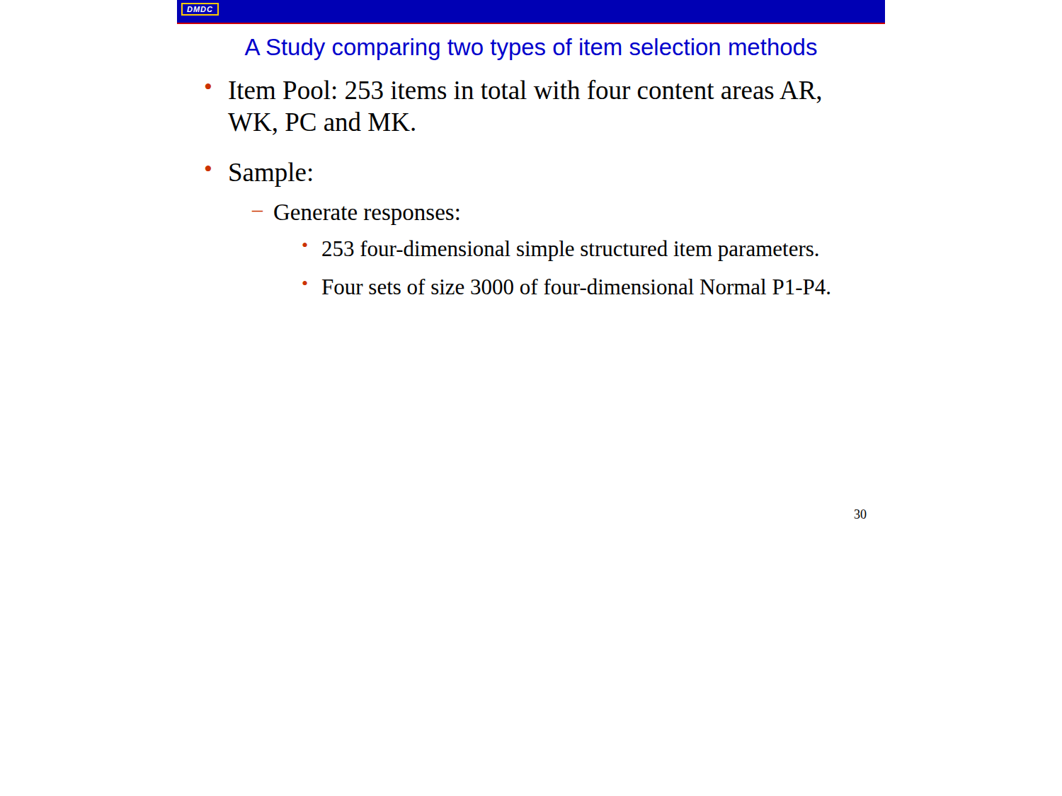DMDC
A Study comparing two types of item selection methods
Item Pool: 253 items in total with four content areas AR, WK, PC and MK.
Sample:
Generate responses:
253 four-dimensional simple structured item parameters.
Four sets of size 3000 of four-dimensional Normal P1-P4.
30